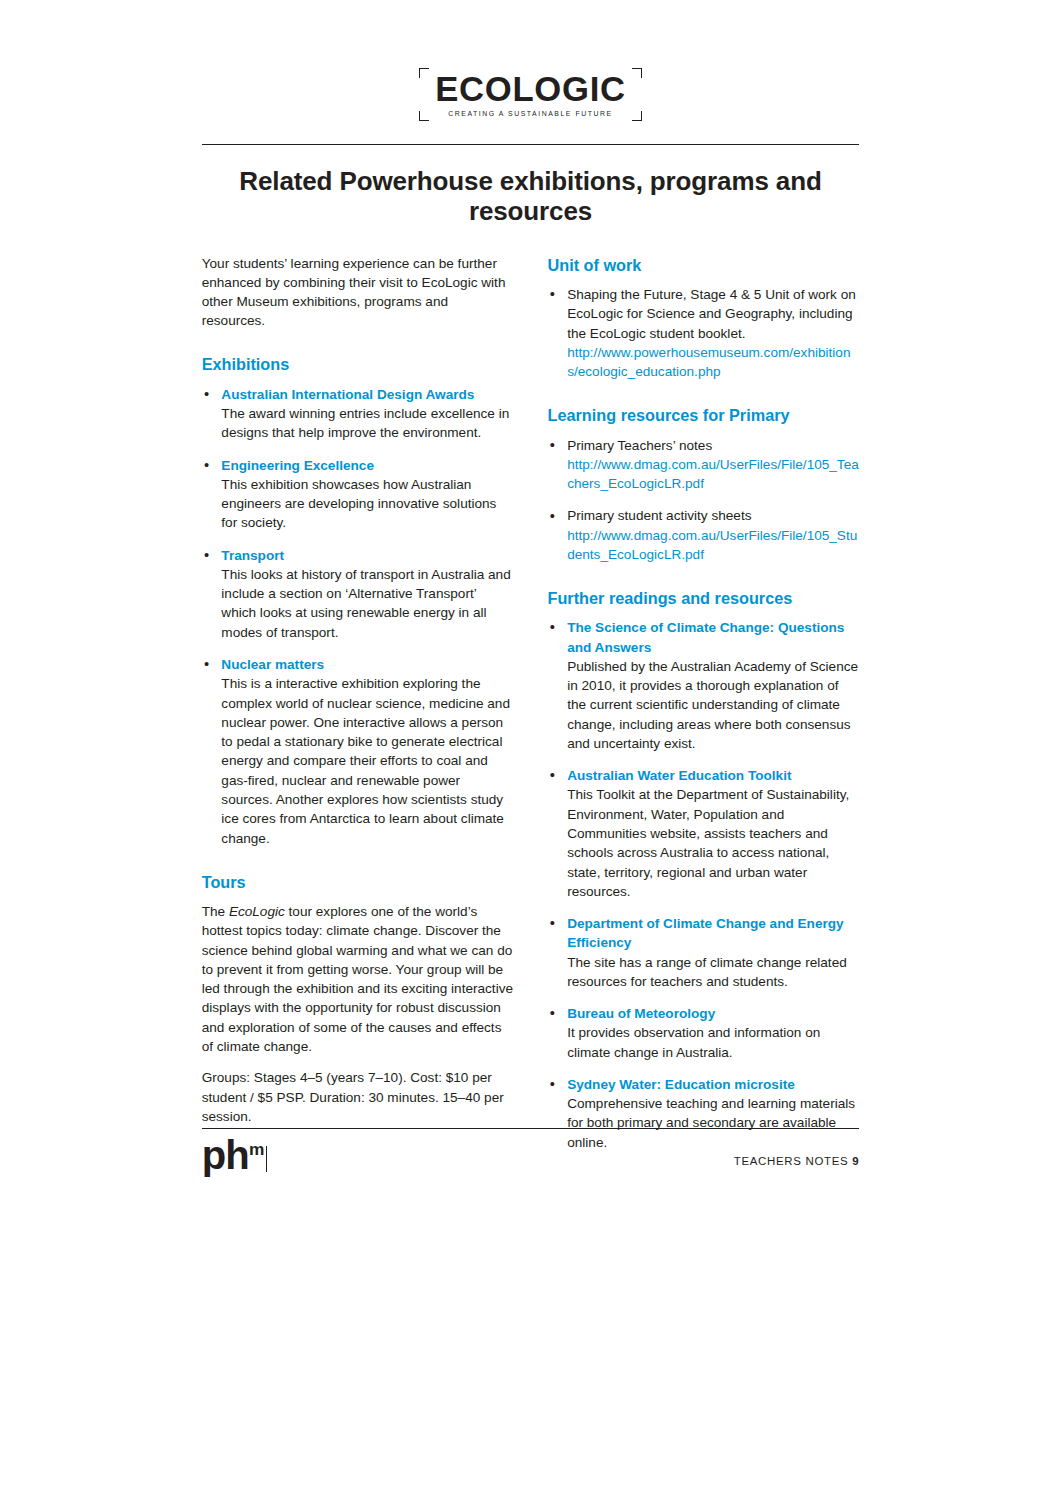ECOLOGIC
Creating a sustainable future
Related Powerhouse exhibitions, programs and resources
Your students’ learning experience can be further enhanced by combining their visit to EcoLogic with other Museum exhibitions, programs and resources.
Exhibitions
Australian International Design Awards The award winning entries include excellence in designs that help improve the environment.
Engineering Excellence This exhibition showcases how Australian engineers are developing innovative solutions for society.
Transport This looks at history of transport in Australia and include a section on ‘Alternative Transport’ which looks at using renewable energy in all modes of transport.
Nuclear matters This is a interactive exhibition exploring the complex world of nuclear science, medicine and nuclear power. One interactive allows a person to pedal a stationary bike to generate electrical energy and compare their efforts to coal and gas-fired, nuclear and renewable power sources. Another explores how scientists study ice cores from Antarctica to learn about climate change.
Tours
The EcoLogic tour explores one of the world’s hottest topics today: climate change. Discover the science behind global warming and what we can do to prevent it from getting worse. Your group will be led through the exhibition and its exciting interactive displays with the opportunity for robust discussion and exploration of some of the causes and effects of climate change.
Groups: Stages 4–5 (years 7–10). Cost: $10 per student / $5 PSP. Duration: 30 minutes. 15–40 per session.
Unit of work
Shaping the Future, Stage 4 & 5 Unit of work on EcoLogic for Science and Geography, including the EcoLogic student booklet.
http://www.powerhousemuseum.com/exhibitions/ecologic_education.php
Learning resources for Primary
Primary Teachers’ notes
http://www.dmag.com.au/UserFiles/File/105_Teachers_EcoLogicLR.pdf
Primary student activity sheets
http://www.dmag.com.au/UserFiles/File/105_Students_EcoLogicLR.pdf
Further readings and resources
The Science of Climate Change: Questions and Answers Published by the Australian Academy of Science in 2010, it provides a thorough explanation of the current scientific understanding of climate change, including areas where both consensus and uncertainty exist.
Australian Water Education Toolkit This Toolkit at the Department of Sustainability, Environment, Water, Population and Communities website, assists teachers and schools across Australia to access national, state, territory, regional and urban water resources.
Department of Climate Change and Energy Efficiency The site has a range of climate change related resources for teachers and students.
Bureau of Meteorology It provides observation and information on climate change in Australia.
Sydney Water: Education microsite Comprehensive teaching and learning materials for both primary and secondary are available online.
phm
Teachers notes 9